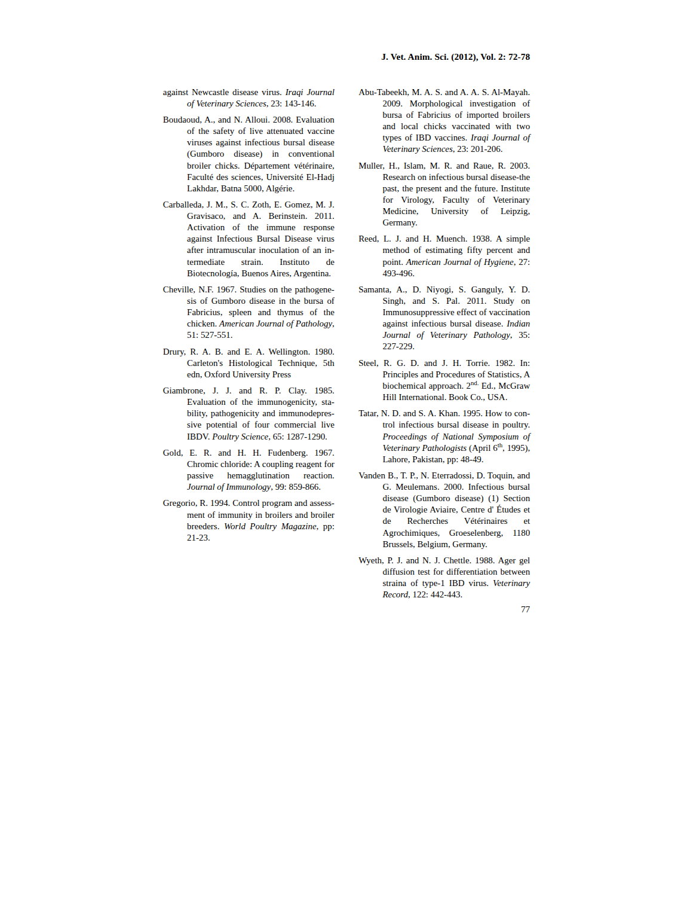J. Vet. Anim. Sci. (2012), Vol. 2: 72-78
against Newcastle disease virus. Iraqi Journal of Veterinary Sciences, 23: 143-146.
Boudaoud, A., and N. Alloui. 2008. Evaluation of the safety of live attenuated vaccine viruses against infectious bursal disease (Gumboro disease) in conventional broiler chicks. Département vétérinaire, Faculté des sciences, Université El-Hadj Lakhdar, Batna 5000, Algérie.
Carballeda, J. M., S. C. Zoth, E. Gomez, M. J. Gravisaco, and A. Berinstein. 2011. Activation of the immune response against Infectious Bursal Disease virus after intramuscular inoculation of an intermediate strain. Instituto de Biotecnología, Buenos Aires, Argentina.
Cheville, N.F. 1967. Studies on the pathogenesis of Gumboro disease in the bursa of Fabricius, spleen and thymus of the chicken. American Journal of Pathology, 51: 527-551.
Drury, R. A. B. and E. A. Wellington. 1980. Carleton's Histological Technique, 5th edn, Oxford University Press
Giambrone, J. J. and R. P. Clay. 1985. Evaluation of the immunogenicity, stability, pathogenicity and immunodepressive potential of four commercial live IBDV. Poultry Science, 65: 1287-1290.
Gold, E. R. and H. H. Fudenberg. 1967. Chromic chloride: A coupling reagent for passive hemagglutination reaction. Journal of Immunology, 99: 859-866.
Gregorio, R. 1994. Control program and assessment of immunity in broilers and broiler breeders. World Poultry Magazine, pp: 21-23.
Abu-Tabeekh, M. A. S. and A. A. S. Al-Mayah. 2009. Morphological investigation of bursa of Fabricius of imported broilers and local chicks vaccinated with two types of IBD vaccines. Iraqi Journal of Veterinary Sciences, 23: 201-206.
Muller, H., Islam, M. R. and Raue, R. 2003. Research on infectious bursal disease-the past, the present and the future. Institute for Virology, Faculty of Veterinary Medicine, University of Leipzig, Germany.
Reed, L. J. and H. Muench. 1938. A simple method of estimating fifty percent and point. American Journal of Hygiene, 27: 493-496.
Samanta, A., D. Niyogi, S. Ganguly, Y. D. Singh, and S. Pal. 2011. Study on Immunosuppressive effect of vaccination against infectious bursal disease. Indian Journal of Veterinary Pathology, 35: 227-229.
Steel, R. G. D. and J. H. Torrie. 1982. In: Principles and Procedures of Statistics, A biochemical approach. 2nd. Ed., McGraw Hill International. Book Co., USA.
Tatar, N. D. and S. A. Khan. 1995. How to control infectious bursal disease in poultry. Proceedings of National Symposium of Veterinary Pathologists (April 6th, 1995), Lahore, Pakistan, pp: 48-49.
Vanden B., T. P., N. Eterradossi, D. Toquin, and G. Meulemans. 2000. Infectious bursal disease (Gumboro disease) (1) Section de Virologie Aviaire, Centre d' Études et de Recherches Vétérinaires et Agrochimiques, Groeselenberg, 1180 Brussels, Belgium, Germany.
Wyeth, P. J. and N. J. Chettle. 1988. Ager gel diffusion test for differentiation between straina of type-1 IBD virus. Veterinary Record, 122: 442-443.
77